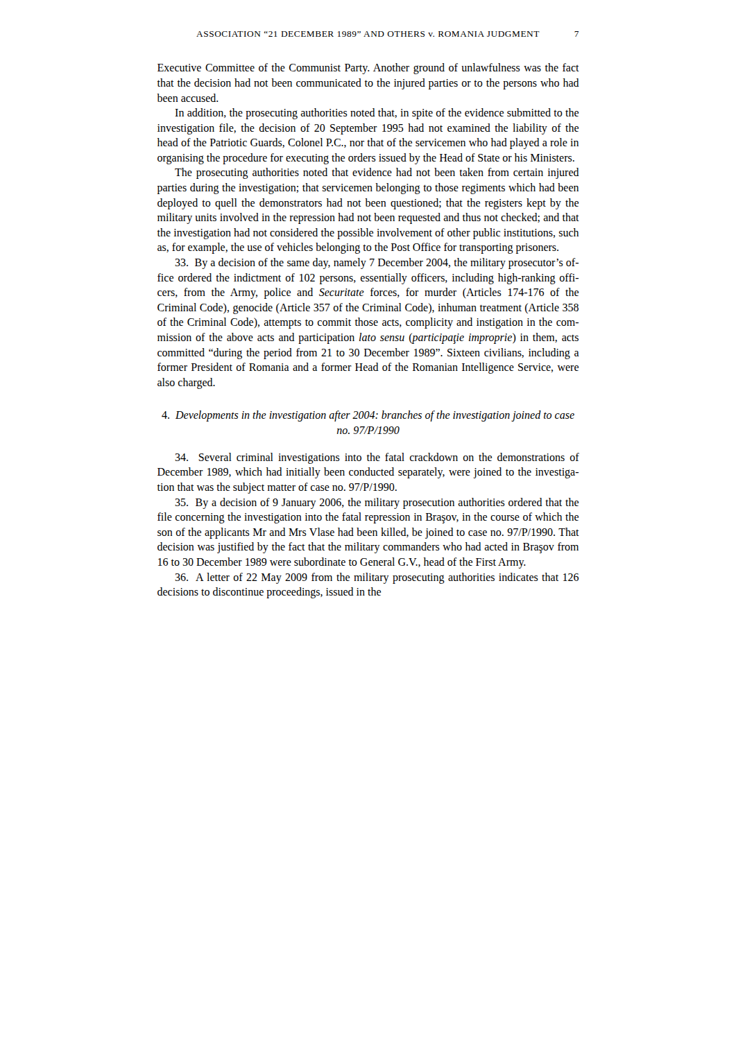ASSOCIATION “21 DECEMBER 1989” AND OTHERS v. ROMANIA JUDGMENT 7
Executive Committee of the Communist Party. Another ground of unlawfulness was the fact that the decision had not been communicated to the injured parties or to the persons who had been accused.
In addition, the prosecuting authorities noted that, in spite of the evidence submitted to the investigation file, the decision of 20 September 1995 had not examined the liability of the head of the Patriotic Guards, Colonel P.C., nor that of the servicemen who had played a role in organising the procedure for executing the orders issued by the Head of State or his Ministers.
The prosecuting authorities noted that evidence had not been taken from certain injured parties during the investigation; that servicemen belonging to those regiments which had been deployed to quell the demonstrators had not been questioned; that the registers kept by the military units involved in the repression had not been requested and thus not checked; and that the investigation had not considered the possible involvement of other public institutions, such as, for example, the use of vehicles belonging to the Post Office for transporting prisoners.
33. By a decision of the same day, namely 7 December 2004, the military prosecutor’s office ordered the indictment of 102 persons, essentially officers, including high-ranking officers, from the Army, police and Securitate forces, for murder (Articles 174-176 of the Criminal Code), genocide (Article 357 of the Criminal Code), inhuman treatment (Article 358 of the Criminal Code), attempts to commit those acts, complicity and instigation in the commission of the above acts and participation lato sensu (participaţie improprie) in them, acts committed “during the period from 21 to 30 December 1989”. Sixteen civilians, including a former President of Romania and a former Head of the Romanian Intelligence Service, were also charged.
4. Developments in the investigation after 2004: branches of the investigation joined to case no. 97/P/1990
34. Several criminal investigations into the fatal crackdown on the demonstrations of December 1989, which had initially been conducted separately, were joined to the investigation that was the subject matter of case no. 97/P/1990.
35. By a decision of 9 January 2006, the military prosecution authorities ordered that the file concerning the investigation into the fatal repression in Braşov, in the course of which the son of the applicants Mr and Mrs Vlase had been killed, be joined to case no. 97/P/1990. That decision was justified by the fact that the military commanders who had acted in Braşov from 16 to 30 December 1989 were subordinate to General G.V., head of the First Army.
36. A letter of 22 May 2009 from the military prosecuting authorities indicates that 126 decisions to discontinue proceedings, issued in the